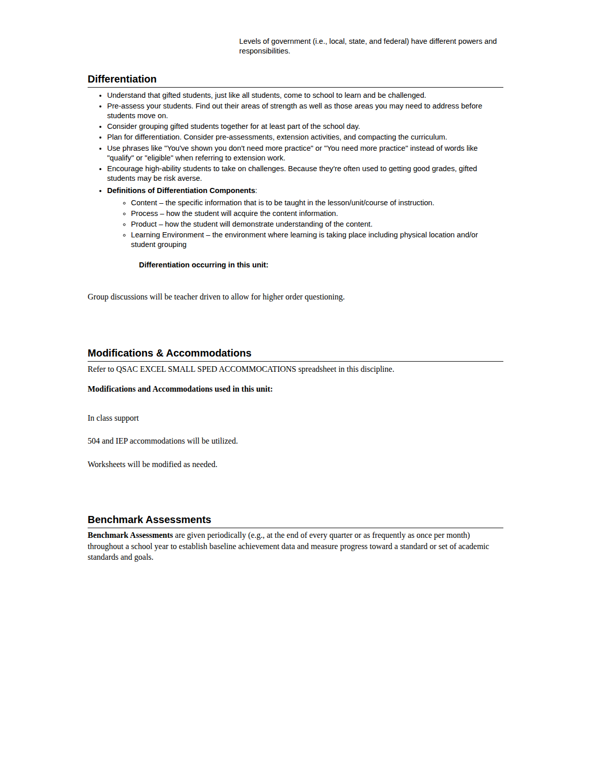Levels of government (i.e., local, state, and federal) have different powers and responsibilities.
Differentiation
Understand that gifted students, just like all students, come to school to learn and be challenged.
Pre-assess your students. Find out their areas of strength as well as those areas you may need to address before students move on.
Consider grouping gifted students together for at least part of the school day.
Plan for differentiation. Consider pre-assessments, extension activities, and compacting the curriculum.
Use phrases like "You've shown you don't need more practice" or "You need more practice" instead of words like "qualify" or "eligible" when referring to extension work.
Encourage high-ability students to take on challenges. Because they're often used to getting good grades, gifted students may be risk averse.
Definitions of Differentiation Components:
Content – the specific information that is to be taught in the lesson/unit/course of instruction.
Process – how the student will acquire the content information.
Product – how the student will demonstrate understanding of the content.
Learning Environment – the environment where learning is taking place including physical location and/or student grouping
Differentiation occurring in this unit:
Group discussions will be teacher driven to allow for higher order questioning.
Modifications & Accommodations
Refer to QSAC EXCEL SMALL SPED ACCOMMOCATIONS spreadsheet in this discipline.
Modifications and Accommodations used in this unit:
In class support
504 and IEP accommodations will be utilized.
Worksheets will be modified as needed.
Benchmark Assessments
Benchmark Assessments are given periodically (e.g., at the end of every quarter or as frequently as once per month) throughout a school year to establish baseline achievement data and measure progress toward a standard or set of academic standards and goals.